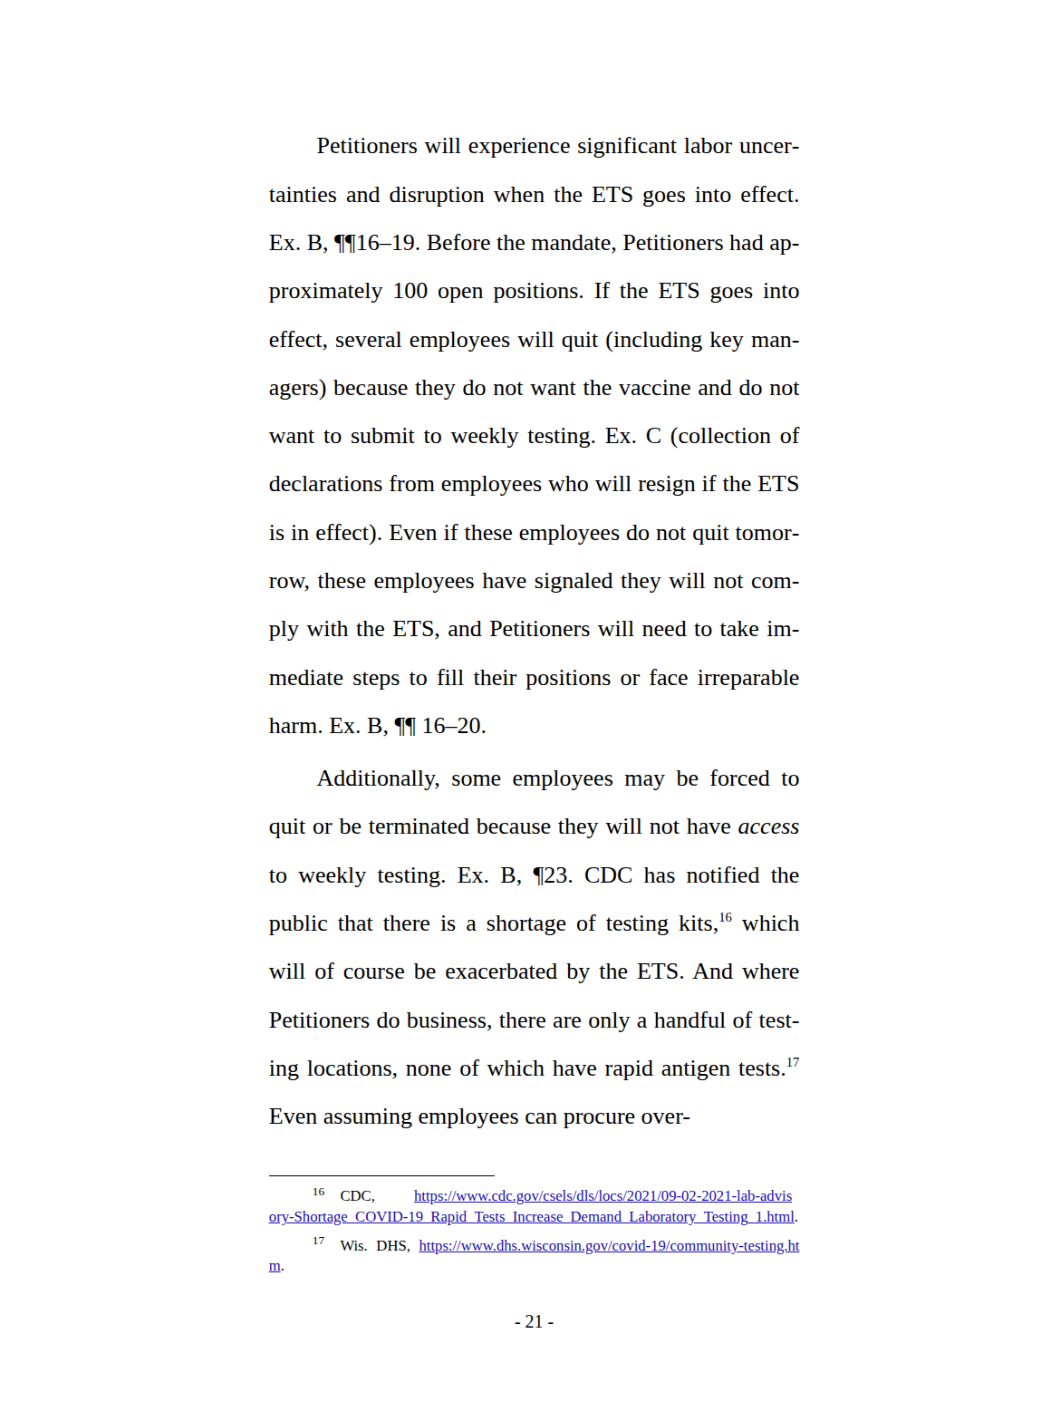Petitioners will experience significant labor uncertainties and disruption when the ETS goes into effect. Ex. B, ¶¶16–19. Before the mandate, Petitioners had approximately 100 open positions. If the ETS goes into effect, several employees will quit (including key managers) because they do not want the vaccine and do not want to submit to weekly testing. Ex. C (collection of declarations from employees who will resign if the ETS is in effect). Even if these employees do not quit tomorrow, these employees have signaled they will not comply with the ETS, and Petitioners will need to take immediate steps to fill their positions or face irreparable harm. Ex. B, ¶¶ 16–20.
Additionally, some employees may be forced to quit or be terminated because they will not have access to weekly testing. Ex. B, ¶23. CDC has notified the public that there is a shortage of testing kits,16 which will of course be exacerbated by the ETS. And where Petitioners do business, there are only a handful of testing locations, none of which have rapid antigen tests.17 Even assuming employees can procure over-
16CDC, https://www.cdc.gov/csels/dls/locs/2021/09-02-2021-lab-advisory-Shortage_COVID-19_Rapid_Tests_Increase_Demand_Laboratory_Testing_1.html.
17Wis. DHS, https://www.dhs.wisconsin.gov/covid-19/community-testing.htm.
- 21 -